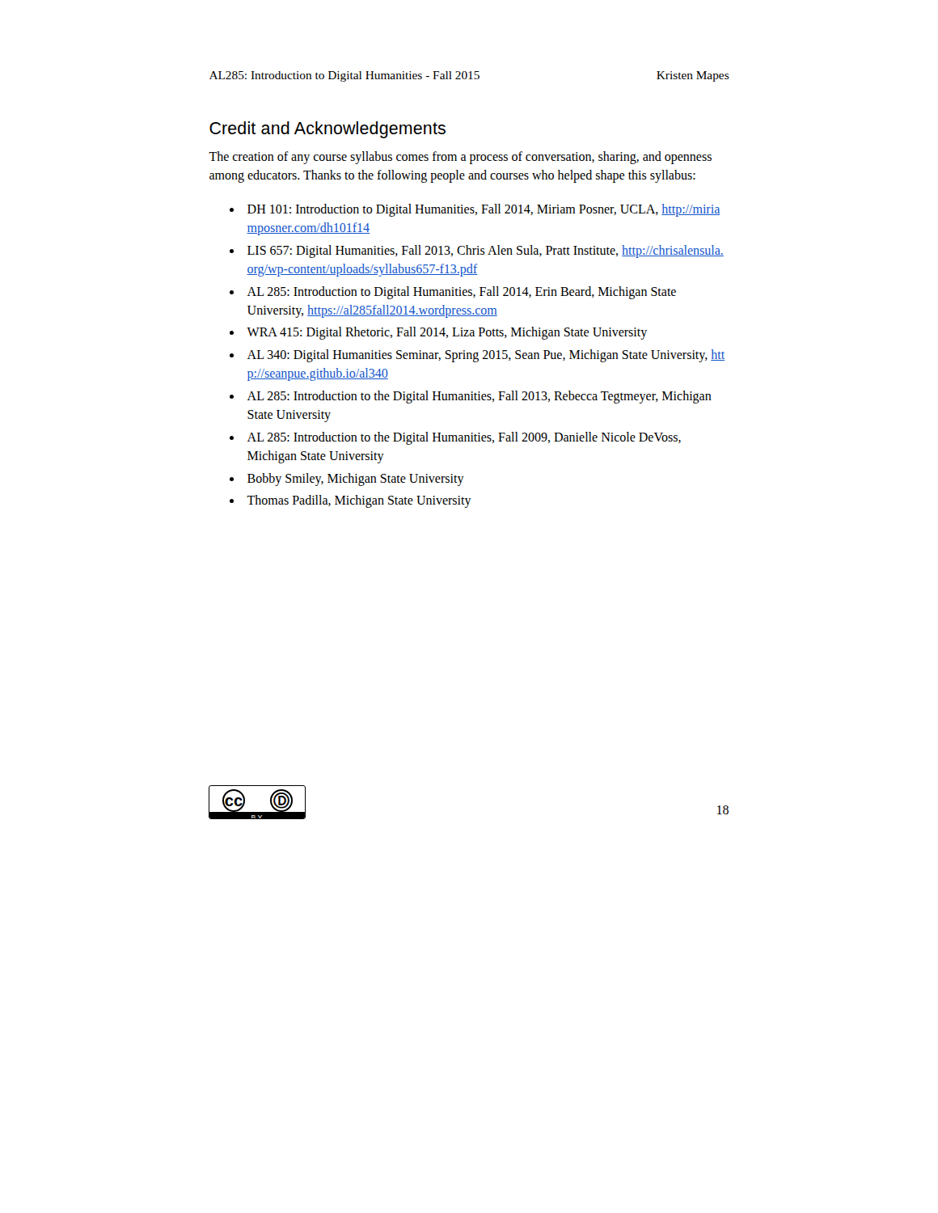AL285: Introduction to Digital Humanities - Fall 2015
Kristen Mapes
Credit and Acknowledgements
The creation of any course syllabus comes from a process of conversation, sharing, and openness among educators. Thanks to the following people and courses who helped shape this syllabus:
DH 101: Introduction to Digital Humanities, Fall 2014, Miriam Posner, UCLA, http://miriamposner.com/dh101f14
LIS 657: Digital Humanities, Fall 2013, Chris Alen Sula, Pratt Institute, http://chrisalensula.org/wp-content/uploads/syllabus657-f13.pdf
AL 285: Introduction to Digital Humanities, Fall 2014, Erin Beard, Michigan State University, https://al285fall2014.wordpress.com
WRA 415: Digital Rhetoric, Fall 2014, Liza Potts, Michigan State University
AL 340: Digital Humanities Seminar, Spring 2015, Sean Pue, Michigan State University, http://seanpue.github.io/al340
AL 285: Introduction to the Digital Humanities, Fall 2013, Rebecca Tegtmeyer, Michigan State University
AL 285: Introduction to the Digital Humanities, Fall 2009, Danielle Nicole DeVoss, Michigan State University
Bobby Smiley, Michigan State University
Thomas Padilla, Michigan State University
cc
Ⓓ
BY
18